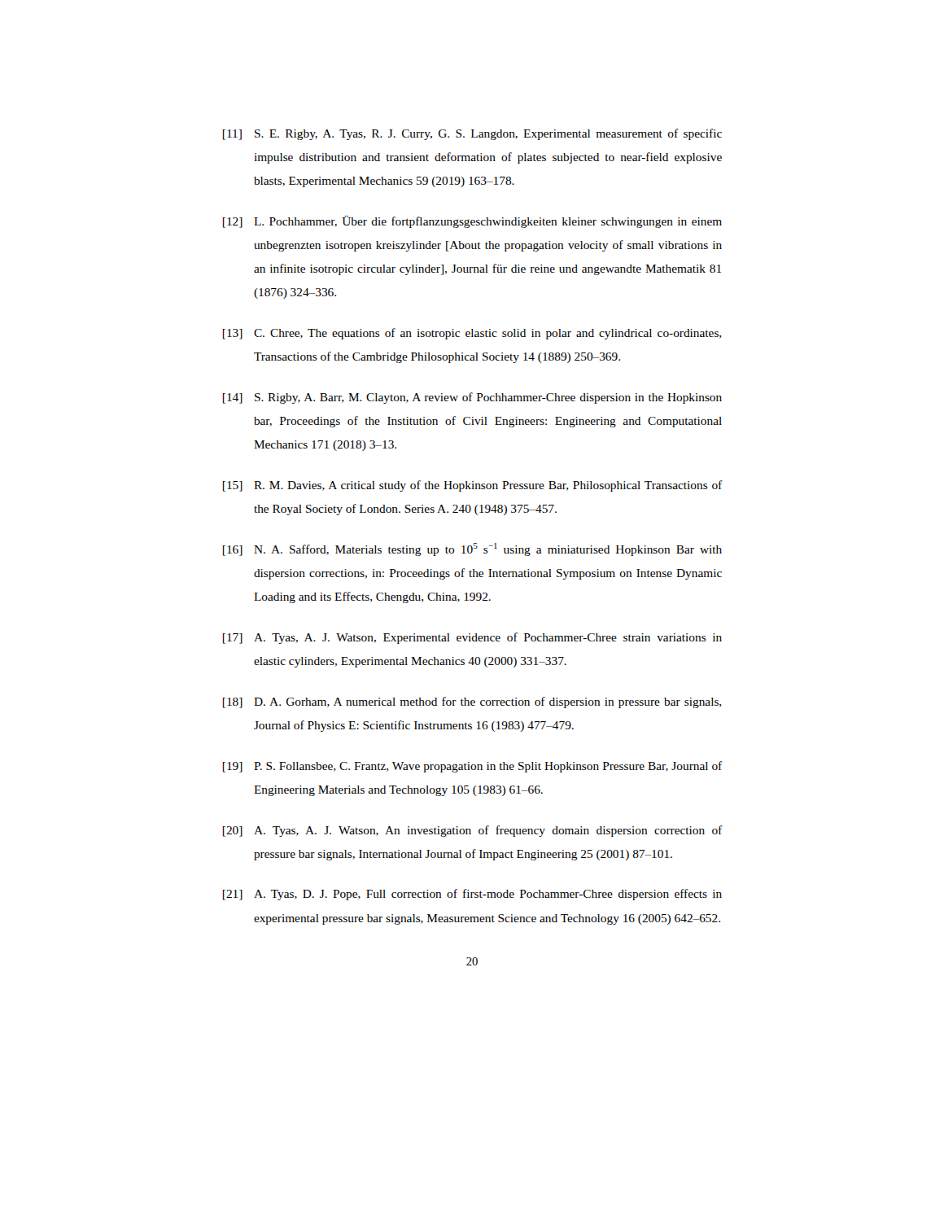[11] S. E. Rigby, A. Tyas, R. J. Curry, G. S. Langdon, Experimental measurement of specific impulse distribution and transient deformation of plates subjected to near-field explosive blasts, Experimental Mechanics 59 (2019) 163–178.
[12] L. Pochhammer, Über die fortpflanzungsgeschwindigkeiten kleiner schwingungen in einem unbegrenzten isotropen kreiszylinder [About the propagation velocity of small vibrations in an infinite isotropic circular cylinder], Journal für die reine und angewandte Mathematik 81 (1876) 324–336.
[13] C. Chree, The equations of an isotropic elastic solid in polar and cylindrical co-ordinates, Transactions of the Cambridge Philosophical Society 14 (1889) 250–369.
[14] S. Rigby, A. Barr, M. Clayton, A review of Pochhammer-Chree dispersion in the Hopkinson bar, Proceedings of the Institution of Civil Engineers: Engineering and Computational Mechanics 171 (2018) 3–13.
[15] R. M. Davies, A critical study of the Hopkinson Pressure Bar, Philosophical Transactions of the Royal Society of London. Series A. 240 (1948) 375–457.
[16] N. A. Safford, Materials testing up to 105 s−1 using a miniaturised Hopkinson Bar with dispersion corrections, in: Proceedings of the International Symposium on Intense Dynamic Loading and its Effects, Chengdu, China, 1992.
[17] A. Tyas, A. J. Watson, Experimental evidence of Pochammer-Chree strain variations in elastic cylinders, Experimental Mechanics 40 (2000) 331–337.
[18] D. A. Gorham, A numerical method for the correction of dispersion in pressure bar signals, Journal of Physics E: Scientific Instruments 16 (1983) 477–479.
[19] P. S. Follansbee, C. Frantz, Wave propagation in the Split Hopkinson Pressure Bar, Journal of Engineering Materials and Technology 105 (1983) 61–66.
[20] A. Tyas, A. J. Watson, An investigation of frequency domain dispersion correction of pressure bar signals, International Journal of Impact Engineering 25 (2001) 87–101.
[21] A. Tyas, D. J. Pope, Full correction of first-mode Pochammer-Chree dispersion effects in experimental pressure bar signals, Measurement Science and Technology 16 (2005) 642–652.
20